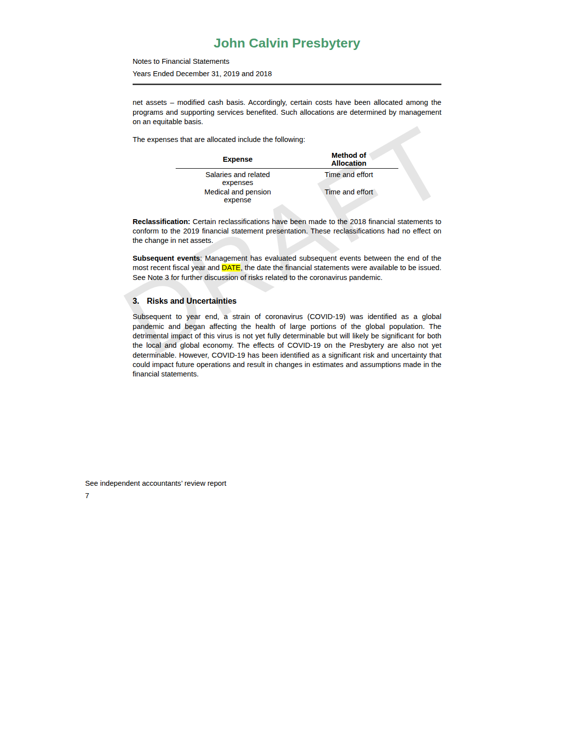DRAFT
John Calvin Presbytery
Notes to Financial Statements
Years Ended December 31, 2019 and 2018
net assets – modified cash basis. Accordingly, certain costs have been allocated among the programs and supporting services benefited. Such allocations are determined by management on an equitable basis.
The expenses that are allocated include the following:
| Expense | Method of Allocation |
| --- | --- |
| Salaries and related expenses | Time and effort |
| Medical and pension expense | Time and effort |
Reclassification: Certain reclassifications have been made to the 2018 financial statements to conform to the 2019 financial statement presentation. These reclassifications had no effect on the change in net assets.
Subsequent events: Management has evaluated subsequent events between the end of the most recent fiscal year and DATE, the date the financial statements were available to be issued. See Note 3 for further discussion of risks related to the coronavirus pandemic.
3. Risks and Uncertainties
Subsequent to year end, a strain of coronavirus (COVID-19) was identified as a global pandemic and began affecting the health of large portions of the global population. The detrimental impact of this virus is not yet fully determinable but will likely be significant for both the local and global economy. The effects of COVID-19 on the Presbytery are also not yet determinable. However, COVID-19 has been identified as a significant risk and uncertainty that could impact future operations and result in changes in estimates and assumptions made in the financial statements.
See independent accountants’ review report
7